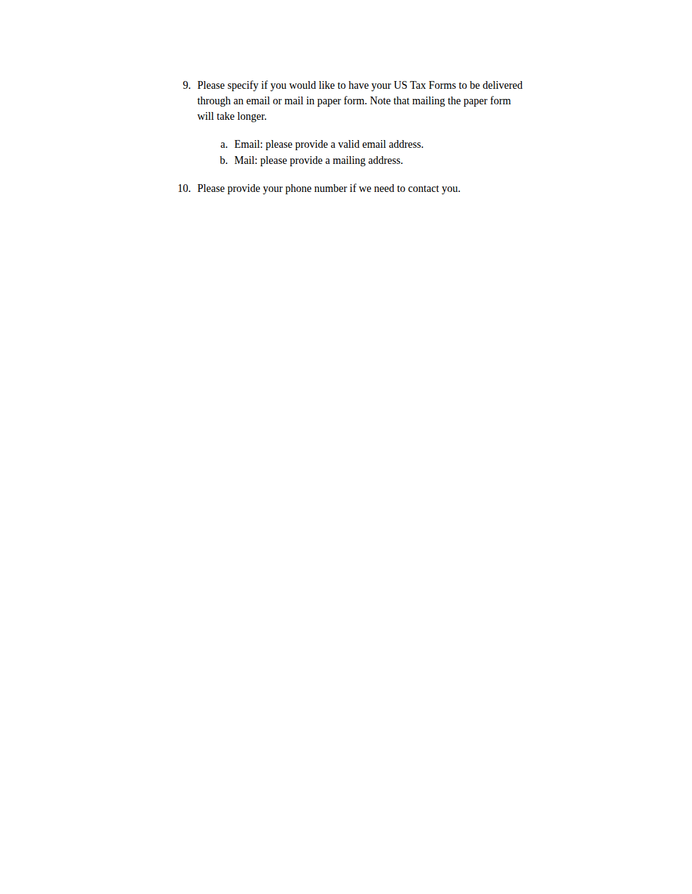Please specify if you would like to have your US Tax Forms to be delivered through an email or mail in paper form. Note that mailing the paper form will take longer.
Email: please provide a valid email address.
Mail: please provide a mailing address.
Please provide your phone number if we need to contact you.